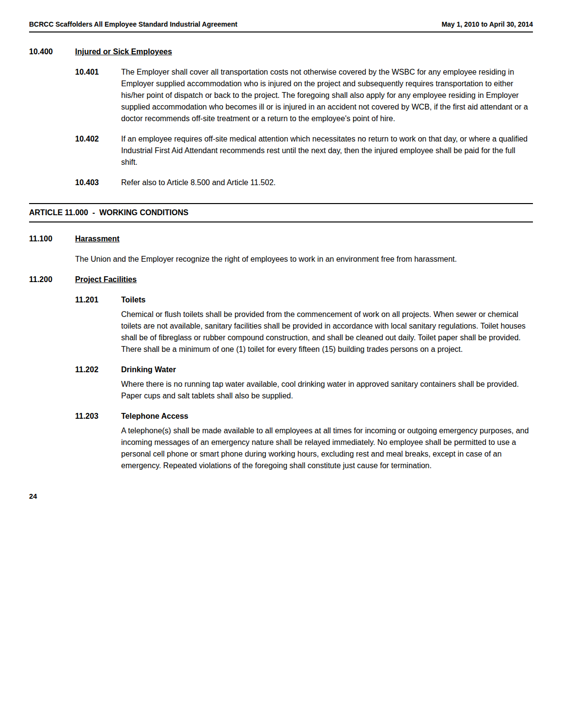BCRCC Scaffolders All Employee Standard Industrial Agreement May 1, 2010 to April 30, 2014
10.400
Injured or Sick Employees
10.401
The Employer shall cover all transportation costs not otherwise covered by the WSBC for any employee residing in Employer supplied accommodation who is injured on the project and subsequently requires transportation to either his/her point of dispatch or back to the project. The foregoing shall also apply for any employee residing in Employer supplied accommodation who becomes ill or is injured in an accident not covered by WCB, if the first aid attendant or a doctor recommends off-site treatment or a return to the employee's point of hire.
10.402
If an employee requires off-site medical attention which necessitates no return to work on that day, or where a qualified Industrial First Aid Attendant recommends rest until the next day, then the injured employee shall be paid for the full shift.
10.403
Refer also to Article 8.500 and Article 11.502.
ARTICLE 11.000 - WORKING CONDITIONS
11.100
Harassment
The Union and the Employer recognize the right of employees to work in an environment free from harassment.
11.200
Project Facilities
11.201
Toilets
Chemical or flush toilets shall be provided from the commencement of work on all projects. When sewer or chemical toilets are not available, sanitary facilities shall be provided in accordance with local sanitary regulations. Toilet houses shall be of fibreglass or rubber compound construction, and shall be cleaned out daily. Toilet paper shall be provided. There shall be a minimum of one (1) toilet for every fifteen (15) building trades persons on a project.
11.202
Drinking Water
Where there is no running tap water available, cool drinking water in approved sanitary containers shall be provided. Paper cups and salt tablets shall also be supplied.
11.203
Telephone Access
A telephone(s) shall be made available to all employees at all times for incoming or outgoing emergency purposes, and incoming messages of an emergency nature shall be relayed immediately. No employee shall be permitted to use a personal cell phone or smart phone during working hours, excluding rest and meal breaks, except in case of an emergency. Repeated violations of the foregoing shall constitute just cause for termination.
24